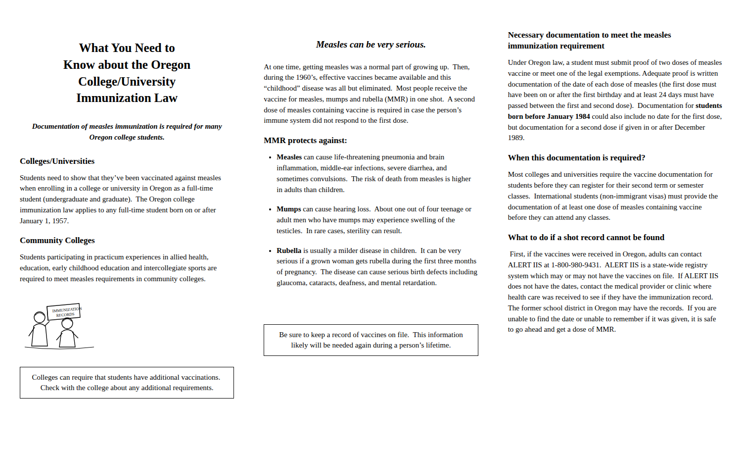What You Need to
Know about the Oregon
College/University
Immunization Law
Documentation of measles immunization is required for many Oregon college students.
Colleges/Universities
Students need to show that they’ve been vaccinated against measles when enrolling in a college or university in Oregon as a full-time student (undergraduate and graduate). The Oregon college immunization law applies to any full-time student born on or after January 1, 1957.
Community Colleges
Students participating in practicum experiences in allied health, education, early childhood education and intercollegiate sports are required to meet measles requirements in community colleges.
IMMUNIZATION RECORDS
Colleges can require that students have additional vaccinations. Check with the college about any additional requirements.
Measles can be very serious.
At one time, getting measles was a normal part of growing up. Then, during the 1960’s, effective vaccines became available and this “childhood” disease was all but eliminated. Most people receive the vaccine for measles, mumps and rubella (MMR) in one shot. A second dose of measles containing vaccine is required in case the person’s immune system did not respond to the first dose.
MMR protects against:
Measles can cause life-threatening pneumonia and brain inflammation, middle-ear infections, severe diarrhea, and sometimes convulsions. The risk of death from measles is higher in adults than children.
Mumps can cause hearing loss. About one out of four teenage or adult men who have mumps may experience swelling of the testicles. In rare cases, sterility can result.
Rubella is usually a milder disease in children. It can be very serious if a grown woman gets rubella during the first three months of pregnancy. The disease can cause serious birth defects including glaucoma, cataracts, deafness, and mental retardation.
Be sure to keep a record of vaccines on file. This information likely will be needed again during a person’s lifetime.
Necessary documentation to meet the measles immunization requirement
Under Oregon law, a student must submit proof of two doses of measles vaccine or meet one of the legal exemptions. Adequate proof is written documentation of the date of each dose of measles (the first dose must have been on or after the first birthday and at least 24 days must have passed between the first and second dose). Documentation for students born before January 1984 could also include no date for the first dose, but documentation for a second dose if given in or after December 1989.
When this documentation is required?
Most colleges and universities require the vaccine documentation for students before they can register for their second term or semester classes. International students (non-immigrant visas) must provide the documentation of at least one dose of measles containing vaccine before they can attend any classes.
What to do if a shot record cannot be found
First, if the vaccines were received in Oregon, adults can contact ALERT IIS at 1-800-980-9431. ALERT IIS is a state-wide registry system which may or may not have the vaccines on file. If ALERT IIS does not have the dates, contact the medical provider or clinic where health care was received to see if they have the immunization record. The former school district in Oregon may have the records. If you are unable to find the date or unable to remember if it was given, it is safe to go ahead and get a dose of MMR.